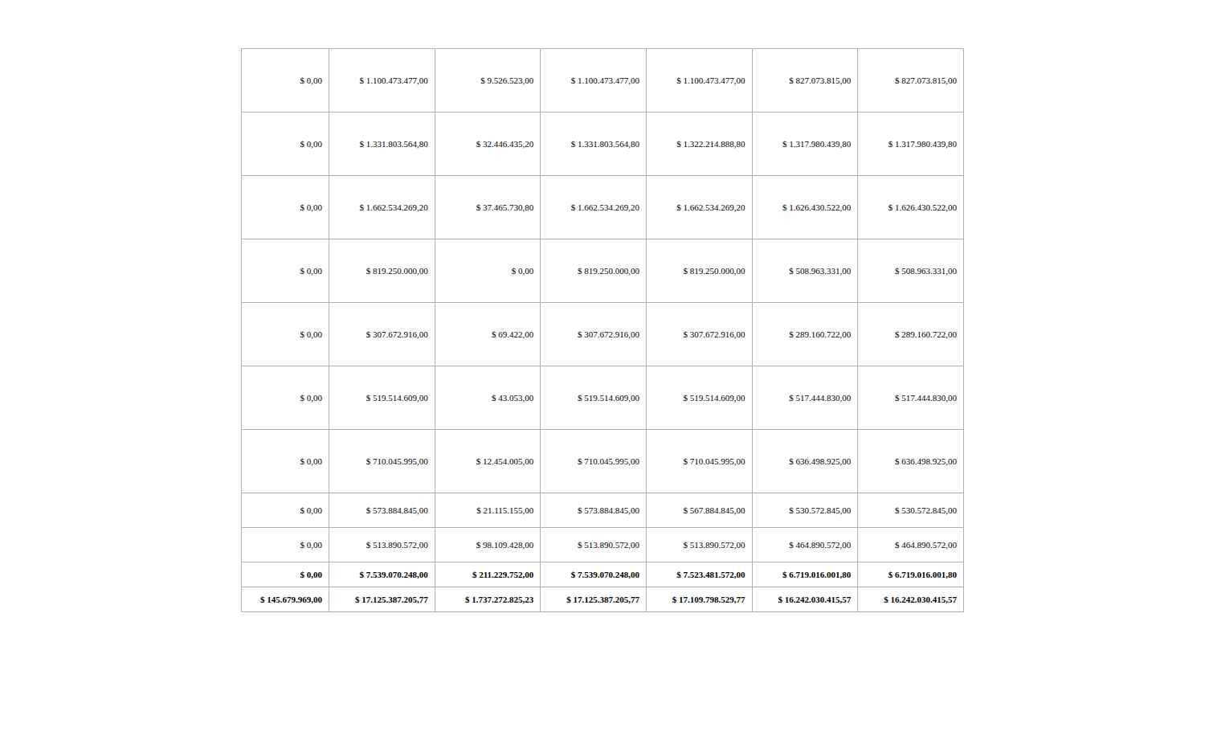| $ 0,00 | $ 1.100.473.477,00 | $ 9.526.523,00 | $ 1.100.473.477,00 | $ 1.100.473.477,00 | $ 827.073.815,00 | $ 827.073.815,00 |
| $ 0,00 | $ 1.331.803.564,80 | $ 32.446.435,20 | $ 1.331.803.564,80 | $ 1.322.214.888,80 | $ 1.317.980.439,80 | $ 1.317.980.439,80 |
| $ 0,00 | $ 1.662.534.269,20 | $ 37.465.730,80 | $ 1.662.534.269,20 | $ 1.662.534.269,20 | $ 1.626.430.522,00 | $ 1.626.430.522,00 |
| $ 0,00 | $ 819.250.000,00 | $ 0,00 | $ 819.250.000,00 | $ 819.250.000,00 | $ 508.963.331,00 | $ 508.963.331,00 |
| $ 0,00 | $ 307.672.916,00 | $ 69.422,00 | $ 307.672.916,00 | $ 307.672.916,00 | $ 289.160.722,00 | $ 289.160.722,00 |
| $ 0,00 | $ 519.514.609,00 | $ 43.053,00 | $ 519.514.609,00 | $ 519.514.609,00 | $ 517.444.830,00 | $ 517.444.830,00 |
| $ 0,00 | $ 710.045.995,00 | $ 12.454.005,00 | $ 710.045.995,00 | $ 710.045.995,00 | $ 636.498.925,00 | $ 636.498.925,00 |
| $ 0,00 | $ 573.884.845,00 | $ 21.115.155,00 | $ 573.884.845,00 | $ 567.884.845,00 | $ 530.572.845,00 | $ 530.572.845,00 |
| $ 0,00 | $ 513.890.572,00 | $ 98.109.428,00 | $ 513.890.572,00 | $ 513.890.572,00 | $ 464.890.572,00 | $ 464.890.572,00 |
| $ 0,00 | $ 7.539.070.248,00 | $ 211.229.752,00 | $ 7.539.070.248,00 | $ 7.523.481.572,00 | $ 6.719.016.001,80 | $ 6.719.016.001,80 |
| $ 145.679.969,00 | $ 17.125.387.205,77 | $ 1.737.272.825,23 | $ 17.125.387.205,77 | $ 17.109.798.529,77 | $ 16.242.030.415,57 | $ 16.242.030.415,57 |